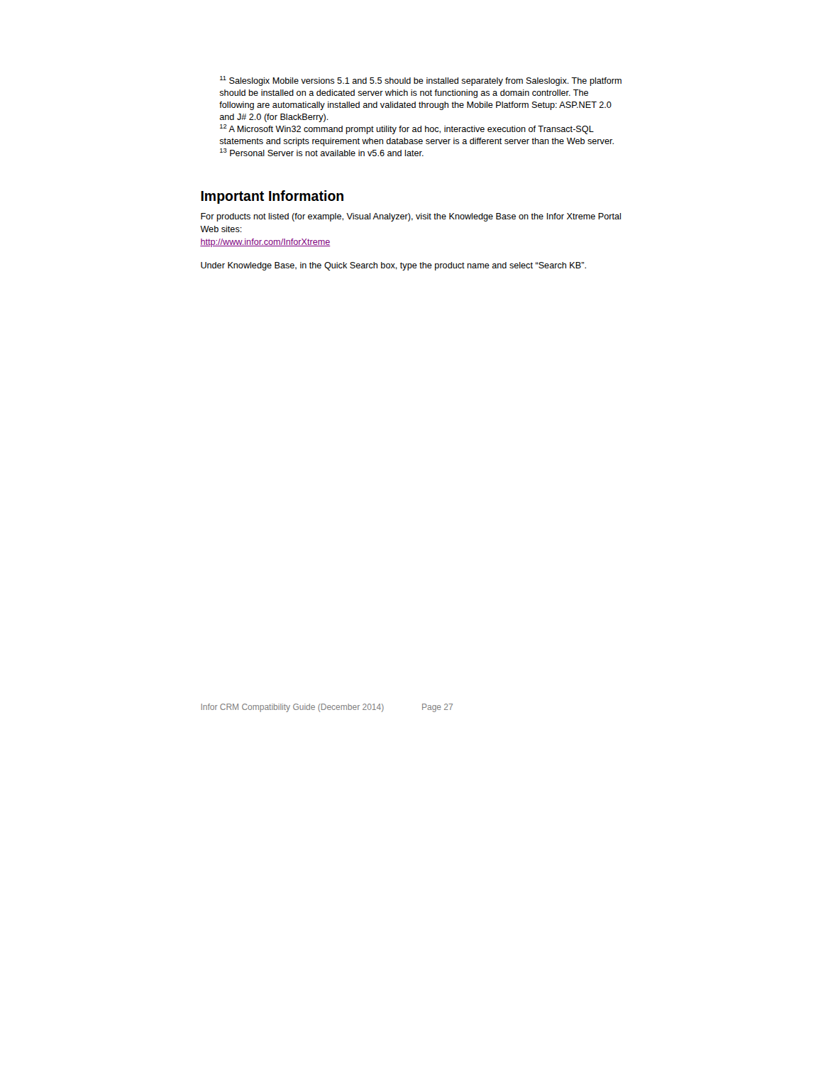11 Saleslogix Mobile versions 5.1 and 5.5 should be installed separately from Saleslogix. The platform should be installed on a dedicated server which is not functioning as a domain controller. The following are automatically installed and validated through the Mobile Platform Setup: ASP.NET 2.0 and J# 2.0 (for BlackBerry).
12 A Microsoft Win32 command prompt utility for ad hoc, interactive execution of Transact-SQL statements and scripts requirement when database server is a different server than the Web server.
13 Personal Server is not available in v5.6 and later.
Important Information
For products not listed (for example, Visual Analyzer), visit the Knowledge Base on the Infor Xtreme Portal Web sites:
http://www.infor.com/InforXtreme
Under Knowledge Base, in the Quick Search box, type the product name and select “Search KB”.
Infor CRM Compatibility Guide (December 2014)Page 27